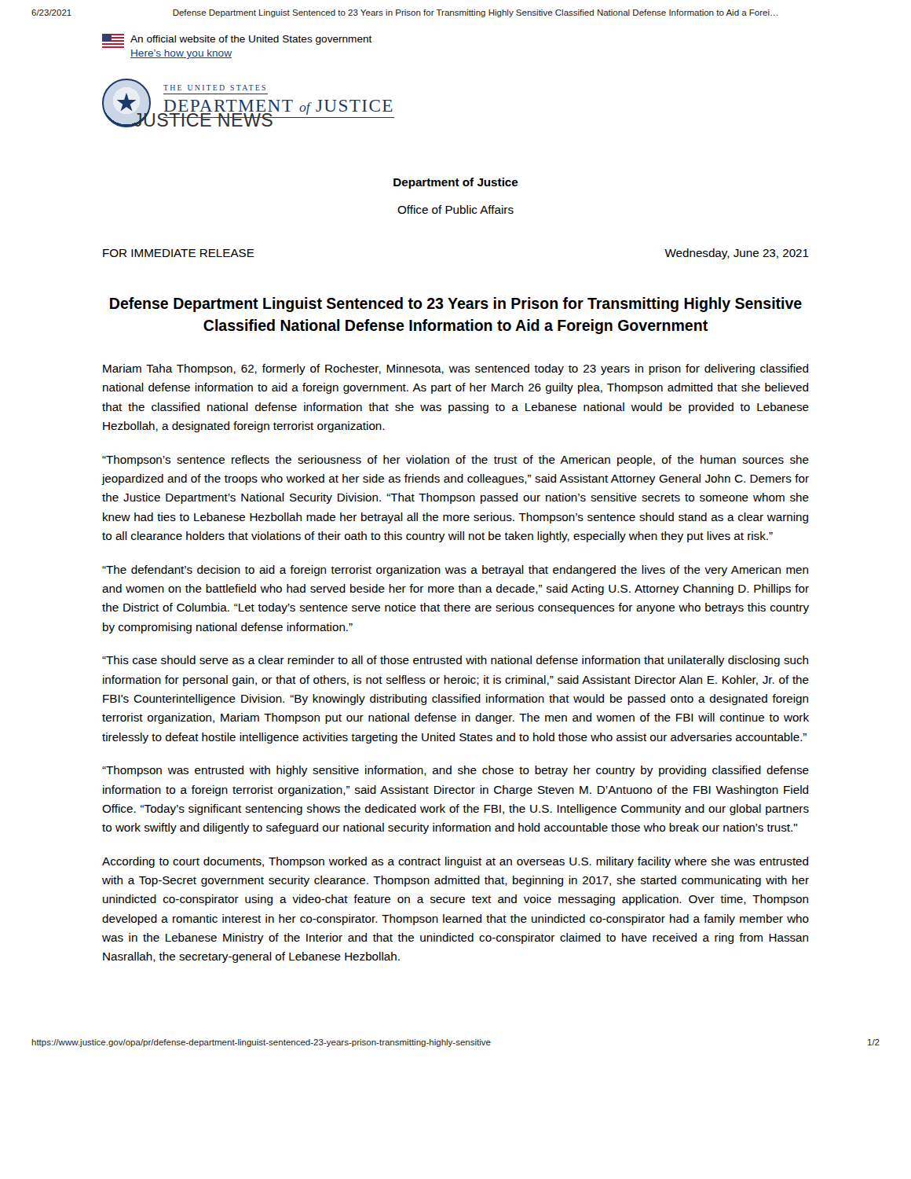6/23/2021 Defense Department Linguist Sentenced to 23 Years in Prison for Transmitting Highly Sensitive Classified National Defense Information to Aid a Forei…
An official website of the United States government
Here’s how you know
The United States
Department of Justice
JUSTICE NEWS
Department of Justice
Office of Public Affairs
FOR IMMEDIATE RELEASE Wednesday, June 23, 2021
Defense Department Linguist Sentenced to 23 Years in Prison for Transmitting Highly Sensitive Classified National Defense Information to Aid a Foreign Government
Mariam Taha Thompson, 62, formerly of Rochester, Minnesota, was sentenced today to 23 years in prison for delivering classified national defense information to aid a foreign government. As part of her March 26 guilty plea, Thompson admitted that she believed that the classified national defense information that she was passing to a Lebanese national would be provided to Lebanese Hezbollah, a designated foreign terrorist organization.
“Thompson’s sentence reflects the seriousness of her violation of the trust of the American people, of the human sources she jeopardized and of the troops who worked at her side as friends and colleagues,” said Assistant Attorney General John C. Demers for the Justice Department’s National Security Division. “That Thompson passed our nation’s sensitive secrets to someone whom she knew had ties to Lebanese Hezbollah made her betrayal all the more serious. Thompson’s sentence should stand as a clear warning to all clearance holders that violations of their oath to this country will not be taken lightly, especially when they put lives at risk.”
“The defendant’s decision to aid a foreign terrorist organization was a betrayal that endangered the lives of the very American men and women on the battlefield who had served beside her for more than a decade,” said Acting U.S. Attorney Channing D. Phillips for the District of Columbia. “Let today’s sentence serve notice that there are serious consequences for anyone who betrays this country by compromising national defense information.”
“This case should serve as a clear reminder to all of those entrusted with national defense information that unilaterally disclosing such information for personal gain, or that of others, is not selfless or heroic; it is criminal,” said Assistant Director Alan E. Kohler, Jr. of the FBI's Counterintelligence Division. “By knowingly distributing classified information that would be passed onto a designated foreign terrorist organization, Mariam Thompson put our national defense in danger. The men and women of the FBI will continue to work tirelessly to defeat hostile intelligence activities targeting the United States and to hold those who assist our adversaries accountable.”
“Thompson was entrusted with highly sensitive information, and she chose to betray her country by providing classified defense information to a foreign terrorist organization,” said Assistant Director in Charge Steven M. D’Antuono of the FBI Washington Field Office. “Today’s significant sentencing shows the dedicated work of the FBI, the U.S. Intelligence Community and our global partners to work swiftly and diligently to safeguard our national security information and hold accountable those who break our nation’s trust."
According to court documents, Thompson worked as a contract linguist at an overseas U.S. military facility where she was entrusted with a Top-Secret government security clearance. Thompson admitted that, beginning in 2017, she started communicating with her unindicted co-conspirator using a video-chat feature on a secure text and voice messaging application. Over time, Thompson developed a romantic interest in her co-conspirator. Thompson learned that the unindicted co-conspirator had a family member who was in the Lebanese Ministry of the Interior and that the unindicted co-conspirator claimed to have received a ring from Hassan Nasrallah, the secretary-general of Lebanese Hezbollah.
https://www.justice.gov/opa/pr/defense-department-linguist-sentenced-23-years-prison-transmitting-highly-sensitive 1/2